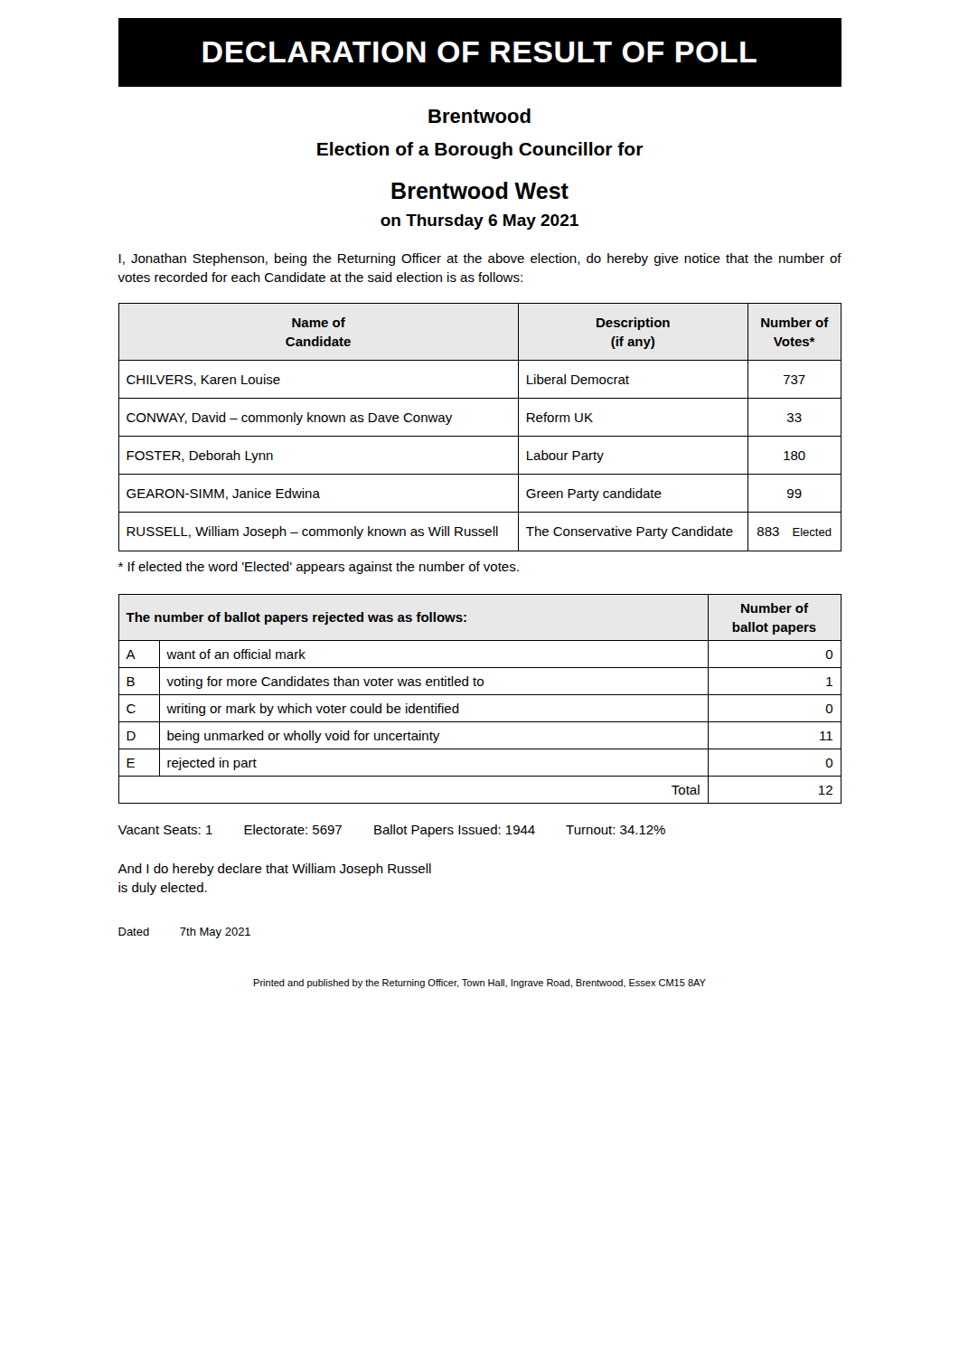DECLARATION OF RESULT OF POLL
Brentwood
Election of a Borough Councillor for
Brentwood West
on Thursday 6 May 2021
I, Jonathan Stephenson, being the Returning Officer at the above election, do hereby give notice that the number of votes recorded for each Candidate at the said election is as follows:
| Name of Candidate | Description (if any) | Number of Votes* |
| --- | --- | --- |
| CHILVERS, Karen Louise | Liberal Democrat | 737 |
| CONWAY, David – commonly known as Dave Conway | Reform UK | 33 |
| FOSTER, Deborah Lynn | Labour Party | 180 |
| GEARON-SIMM, Janice Edwina | Green Party candidate | 99 |
| RUSSELL, William Joseph – commonly known as Will Russell | The Conservative Party Candidate | 883 Elected |
* If elected the word 'Elected' appears against the number of votes.
| The number of ballot papers rejected was as follows: | Number of ballot papers |
| --- | --- |
| A | want of an official mark | 0 |
| B | voting for more Candidates than voter was entitled to | 1 |
| C | writing or mark by which voter could be identified | 0 |
| D | being unmarked or wholly void for uncertainty | 11 |
| E | rejected in part | 0 |
| Total | 12 |
Vacant Seats: 1 Electorate: 5697 Ballot Papers Issued: 1944 Turnout: 34.12%
And I do hereby declare that William Joseph Russell
is duly elected.
Dated 7th May 2021
Printed and published by the Returning Officer, Town Hall, Ingrave Road, Brentwood, Essex CM15 8AY